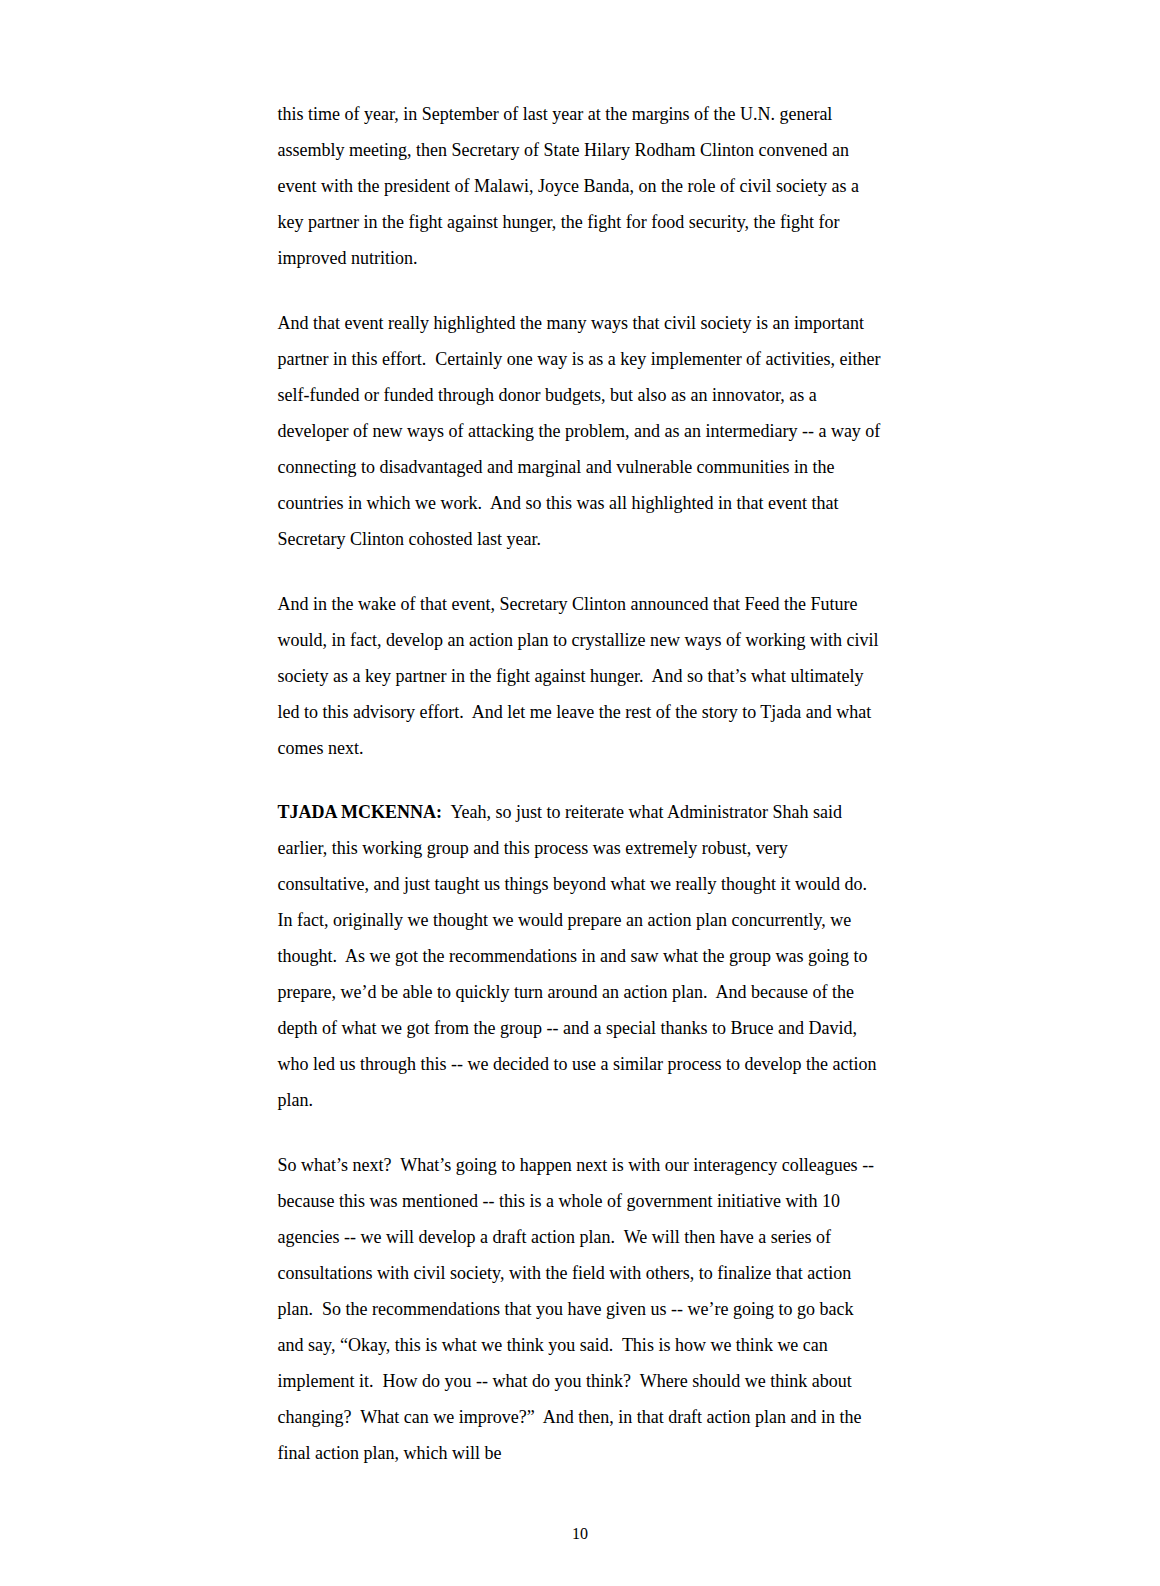this time of year, in September of last year at the margins of the U.N. general assembly meeting, then Secretary of State Hilary Rodham Clinton convened an event with the president of Malawi, Joyce Banda, on the role of civil society as a key partner in the fight against hunger, the fight for food security, the fight for improved nutrition.
And that event really highlighted the many ways that civil society is an important partner in this effort. Certainly one way is as a key implementer of activities, either self-funded or funded through donor budgets, but also as an innovator, as a developer of new ways of attacking the problem, and as an intermediary -- a way of connecting to disadvantaged and marginal and vulnerable communities in the countries in which we work. And so this was all highlighted in that event that Secretary Clinton cohosted last year.
And in the wake of that event, Secretary Clinton announced that Feed the Future would, in fact, develop an action plan to crystallize new ways of working with civil society as a key partner in the fight against hunger. And so that’s what ultimately led to this advisory effort. And let me leave the rest of the story to Tjada and what comes next.
TJADA MCKENNA: Yeah, so just to reiterate what Administrator Shah said earlier, this working group and this process was extremely robust, very consultative, and just taught us things beyond what we really thought it would do. In fact, originally we thought we would prepare an action plan concurrently, we thought. As we got the recommendations in and saw what the group was going to prepare, we’d be able to quickly turn around an action plan. And because of the depth of what we got from the group -- and a special thanks to Bruce and David, who led us through this -- we decided to use a similar process to develop the action plan.
So what’s next? What’s going to happen next is with our interagency colleagues -- because this was mentioned -- this is a whole of government initiative with 10 agencies -- we will develop a draft action plan. We will then have a series of consultations with civil society, with the field with others, to finalize that action plan. So the recommendations that you have given us -- we’re going to go back and say, “Okay, this is what we think you said. This is how we think we can implement it. How do you -- what do you think? Where should we think about changing? What can we improve?” And then, in that draft action plan and in the final action plan, which will be
10